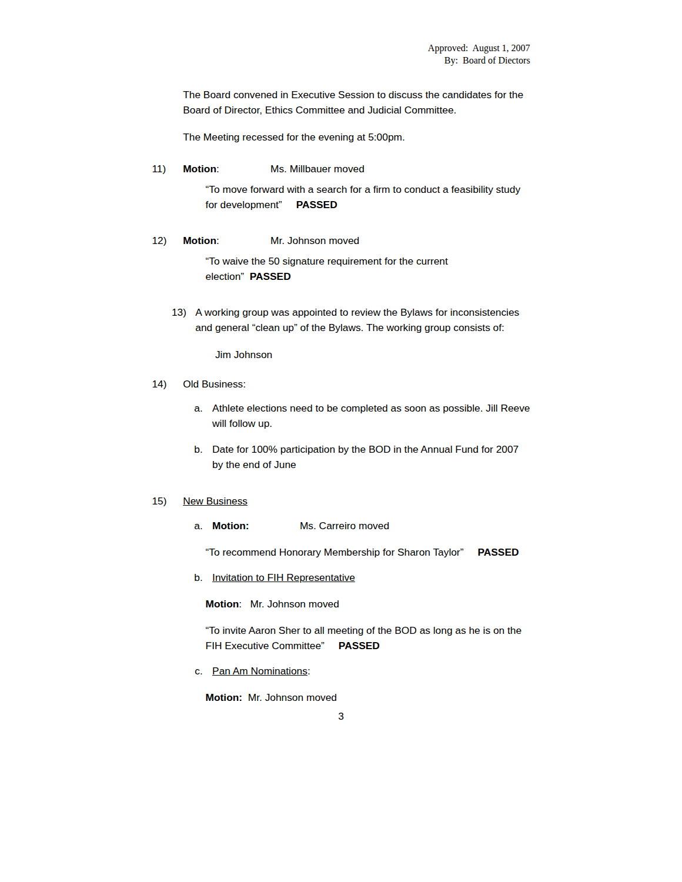Approved: August 1, 2007
By: Board of Diectors
The Board convened in Executive Session to discuss the candidates for the Board of Director, Ethics Committee and Judicial Committee.
The Meeting recessed for the evening at 5:00pm.
11)
Motion:
Ms. Millbauer moved
“To move forward with a search for a firm to conduct a feasibility study for development” PASSED
12)
Motion:
Mr. Johnson moved
“To waive the 50 signature requirement for the current election” PASSED
13)
A working group was appointed to review the Bylaws for inconsistencies and general “clean up” of the Bylaws. The working group consists of:
Jim Johnson
14)
Old Business:
Athlete elections need to be completed as soon as possible. Jill Reeve will follow up.
Date for 100% participation by the BOD in the Annual Fund for 2007 by the end of June
15)
New Business
Motion:
Ms. Carreiro moved
“To recommend Honorary Membership for Sharon Taylor” PASSED
Invitation to FIH Representative
Motion: Mr. Johnson moved
“To invite Aaron Sher to all meeting of the BOD as long as he is on the FIH Executive Committee” PASSED
Pan Am Nominations:
Motion: Mr. Johnson moved
3